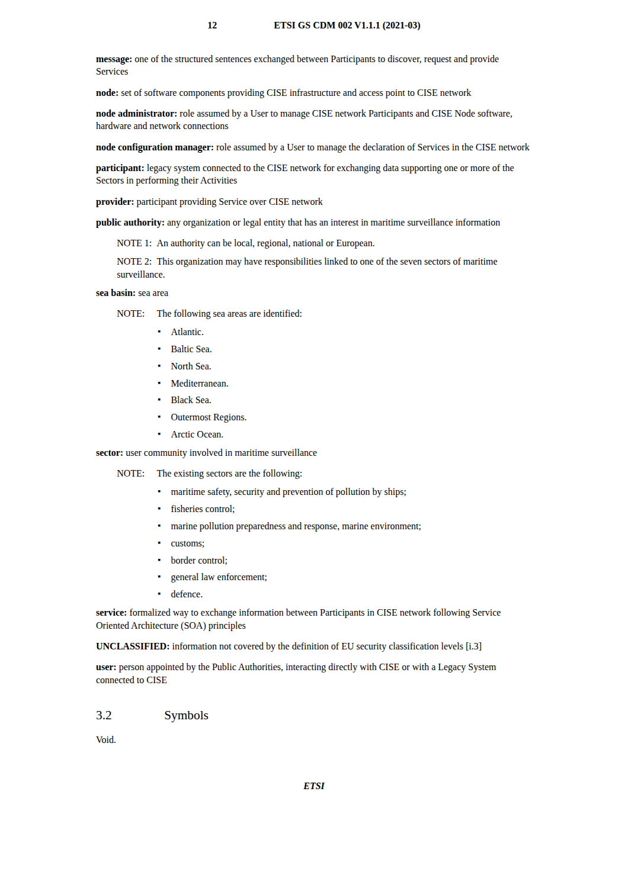12 ETSI GS CDM 002 V1.1.1 (2021-03)
message: one of the structured sentences exchanged between Participants to discover, request and provide Services
node: set of software components providing CISE infrastructure and access point to CISE network
node administrator: role assumed by a User to manage CISE network Participants and CISE Node software, hardware and network connections
node configuration manager: role assumed by a User to manage the declaration of Services in the CISE network
participant: legacy system connected to the CISE network for exchanging data supporting one or more of the Sectors in performing their Activities
provider: participant providing Service over CISE network
public authority: any organization or legal entity that has an interest in maritime surveillance information
NOTE 1: An authority can be local, regional, national or European.
NOTE 2: This organization may have responsibilities linked to one of the seven sectors of maritime surveillance.
sea basin: sea area
NOTE: The following sea areas are identified:
Atlantic.
Baltic Sea.
North Sea.
Mediterranean.
Black Sea.
Outermost Regions.
Arctic Ocean.
sector: user community involved in maritime surveillance
NOTE: The existing sectors are the following:
maritime safety, security and prevention of pollution by ships;
fisheries control;
marine pollution preparedness and response, marine environment;
customs;
border control;
general law enforcement;
defence.
service: formalized way to exchange information between Participants in CISE network following Service Oriented Architecture (SOA) principles
UNCLASSIFIED: information not covered by the definition of EU security classification levels [i.3]
user: person appointed by the Public Authorities, interacting directly with CISE or with a Legacy System connected to CISE
3.2 Symbols
Void.
ETSI